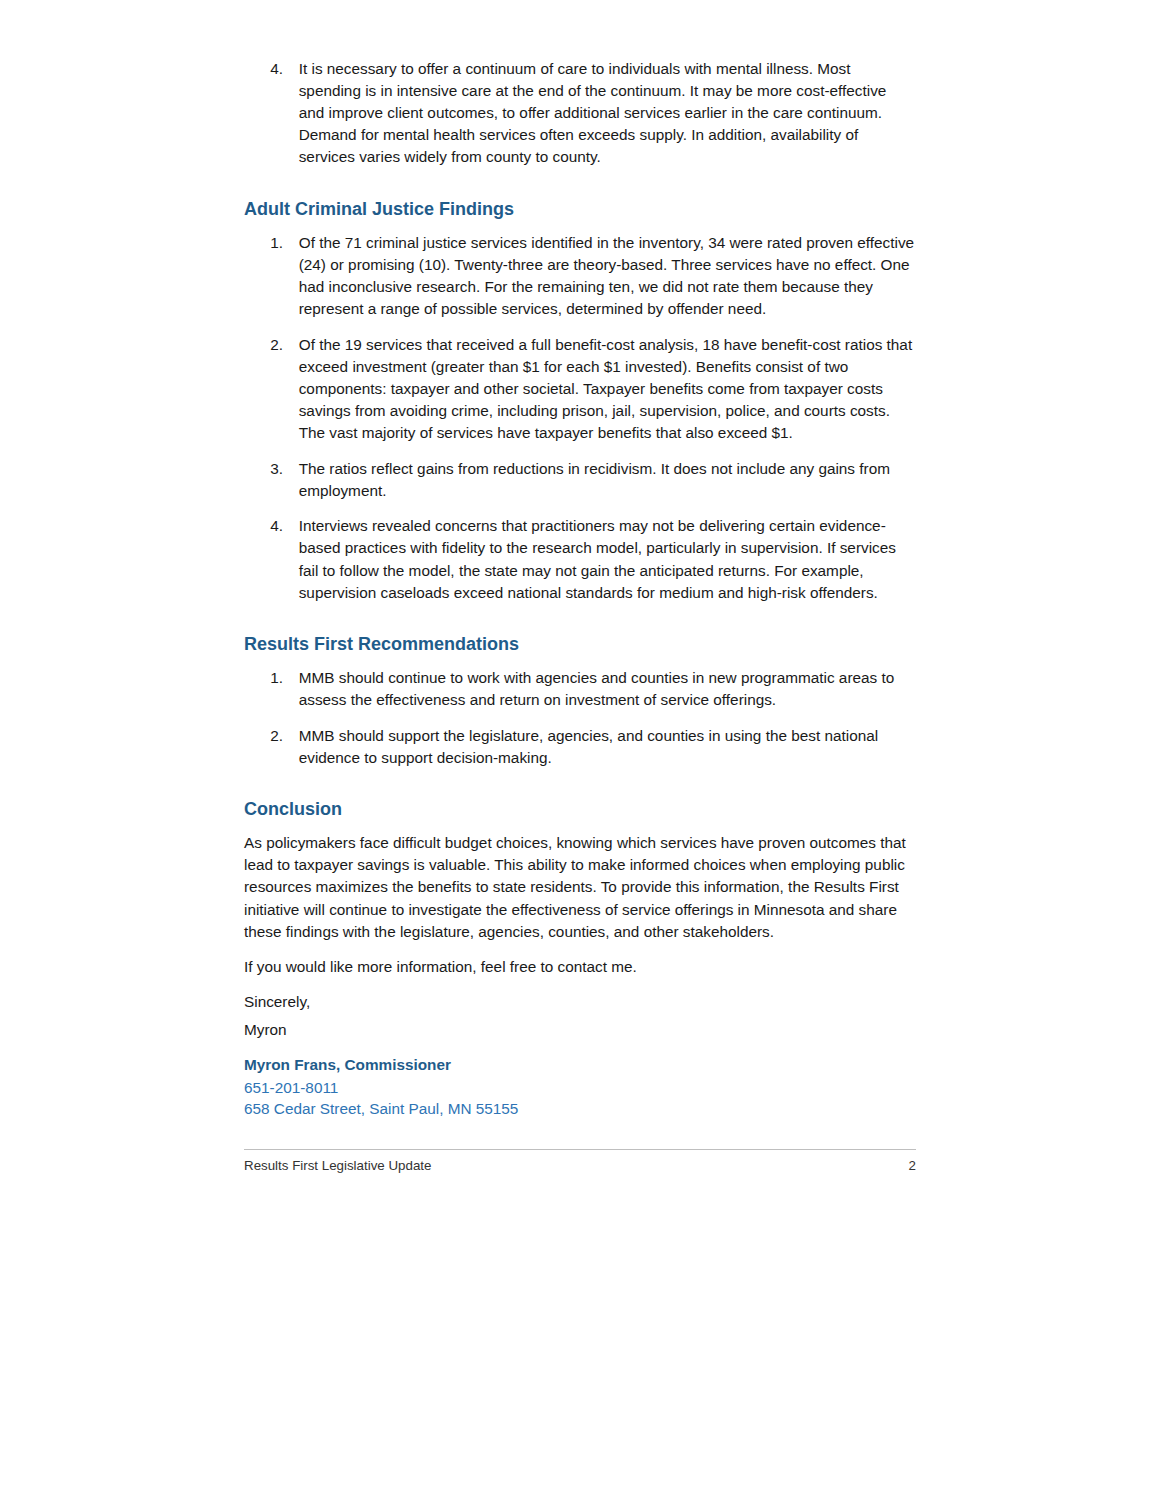It is necessary to offer a continuum of care to individuals with mental illness. Most spending is in intensive care at the end of the continuum. It may be more cost-effective and improve client outcomes, to offer additional services earlier in the care continuum. Demand for mental health services often exceeds supply. In addition, availability of services varies widely from county to county.
Adult Criminal Justice Findings
Of the 71 criminal justice services identified in the inventory, 34 were rated proven effective (24) or promising (10). Twenty-three are theory-based. Three services have no effect. One had inconclusive research. For the remaining ten, we did not rate them because they represent a range of possible services, determined by offender need.
Of the 19 services that received a full benefit-cost analysis, 18 have benefit-cost ratios that exceed investment (greater than $1 for each $1 invested). Benefits consist of two components: taxpayer and other societal. Taxpayer benefits come from taxpayer costs savings from avoiding crime, including prison, jail, supervision, police, and courts costs. The vast majority of services have taxpayer benefits that also exceed $1.
The ratios reflect gains from reductions in recidivism. It does not include any gains from employment.
Interviews revealed concerns that practitioners may not be delivering certain evidence-based practices with fidelity to the research model, particularly in supervision. If services fail to follow the model, the state may not gain the anticipated returns. For example, supervision caseloads exceed national standards for medium and high-risk offenders.
Results First Recommendations
MMB should continue to work with agencies and counties in new programmatic areas to assess the effectiveness and return on investment of service offerings.
MMB should support the legislature, agencies, and counties in using the best national evidence to support decision-making.
Conclusion
As policymakers face difficult budget choices, knowing which services have proven outcomes that lead to taxpayer savings is valuable. This ability to make informed choices when employing public resources maximizes the benefits to state residents. To provide this information, the Results First initiative will continue to investigate the effectiveness of service offerings in Minnesota and share these findings with the legislature, agencies, counties, and other stakeholders.
If you would like more information, feel free to contact me.
Sincerely,
Myron
Myron Frans, Commissioner
651-201-8011
658 Cedar Street, Saint Paul, MN 55155
Results First Legislative Update 2